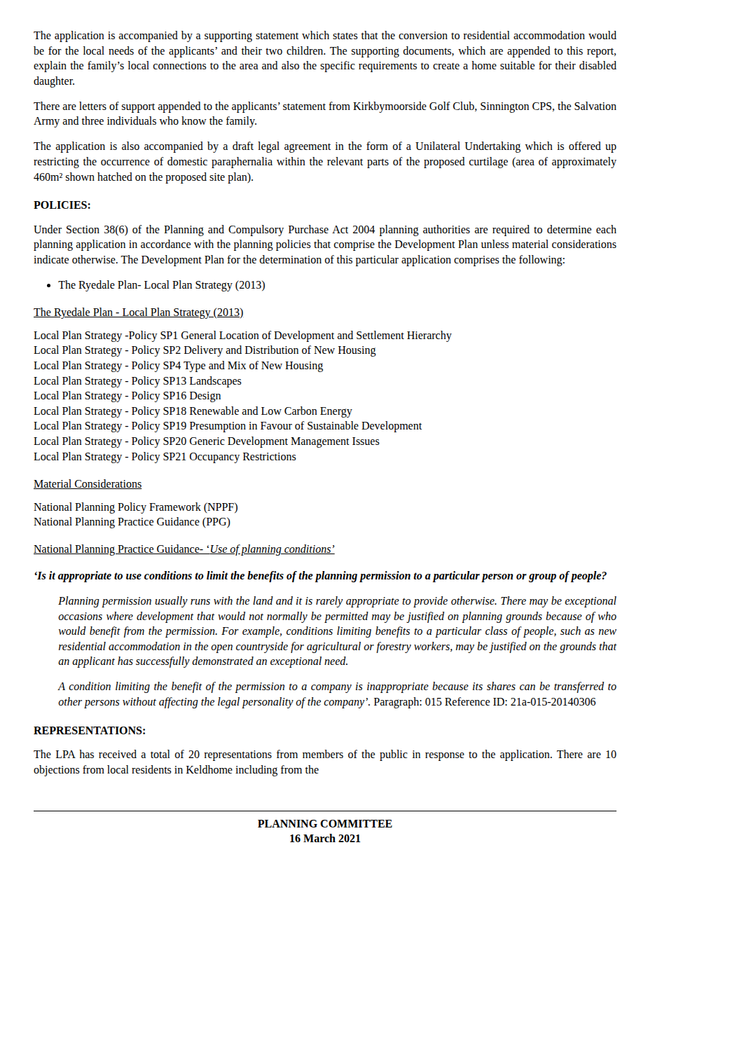The application is accompanied by a supporting statement which states that the conversion to residential accommodation would be for the local needs of the applicants’ and their two children. The supporting documents, which are appended to this report, explain the family’s local connections to the area and also the specific requirements to create a home suitable for their disabled daughter.
There are letters of support appended to the applicants’ statement from Kirkbymoorside Golf Club, Sinnington CPS, the Salvation Army and three individuals who know the family.
The application is also accompanied by a draft legal agreement in the form of a Unilateral Undertaking which is offered up restricting the occurrence of domestic paraphernalia within the relevant parts of the proposed curtilage (area of approximately 460m² shown hatched on the proposed site plan).
Policies:
Under Section 38(6) of the Planning and Compulsory Purchase Act 2004 planning authorities are required to determine each planning application in accordance with the planning policies that comprise the Development Plan unless material considerations indicate otherwise. The Development Plan for the determination of this particular application comprises the following:
The Ryedale Plan- Local Plan Strategy (2013)
The Ryedale Plan - Local Plan Strategy (2013)
Local Plan Strategy -Policy SP1 General Location of Development and Settlement Hierarchy
Local Plan Strategy - Policy SP2 Delivery and Distribution of New Housing
Local Plan Strategy - Policy SP4 Type and Mix of New Housing
Local Plan Strategy - Policy SP13 Landscapes
Local Plan Strategy - Policy SP16 Design
Local Plan Strategy - Policy SP18 Renewable and Low Carbon Energy
Local Plan Strategy - Policy SP19 Presumption in Favour of Sustainable Development
Local Plan Strategy - Policy SP20 Generic Development Management Issues
Local Plan Strategy - Policy SP21 Occupancy Restrictions
Material Considerations
National Planning Policy Framework (NPPF)
National Planning Practice Guidance (PPG)
National Planning Practice Guidance- ‘Use of planning conditions’
‘Is it appropriate to use conditions to limit the benefits of the planning permission to a particular person or group of people?
Planning permission usually runs with the land and it is rarely appropriate to provide otherwise. There may be exceptional occasions where development that would not normally be permitted may be justified on planning grounds because of who would benefit from the permission. For example, conditions limiting benefits to a particular class of people, such as new residential accommodation in the open countryside for agricultural or forestry workers, may be justified on the grounds that an applicant has successfully demonstrated an exceptional need.
A condition limiting the benefit of the permission to a company is inappropriate because its shares can be transferred to other persons without affecting the legal personality of the company’. Paragraph: 015 Reference ID: 21a-015-20140306
Representations:
The LPA has received a total of 20 representations from members of the public in response to the application. There are 10 objections from local residents in Keldhome including from the
PLANNING COMMITTEE
16 March 2021